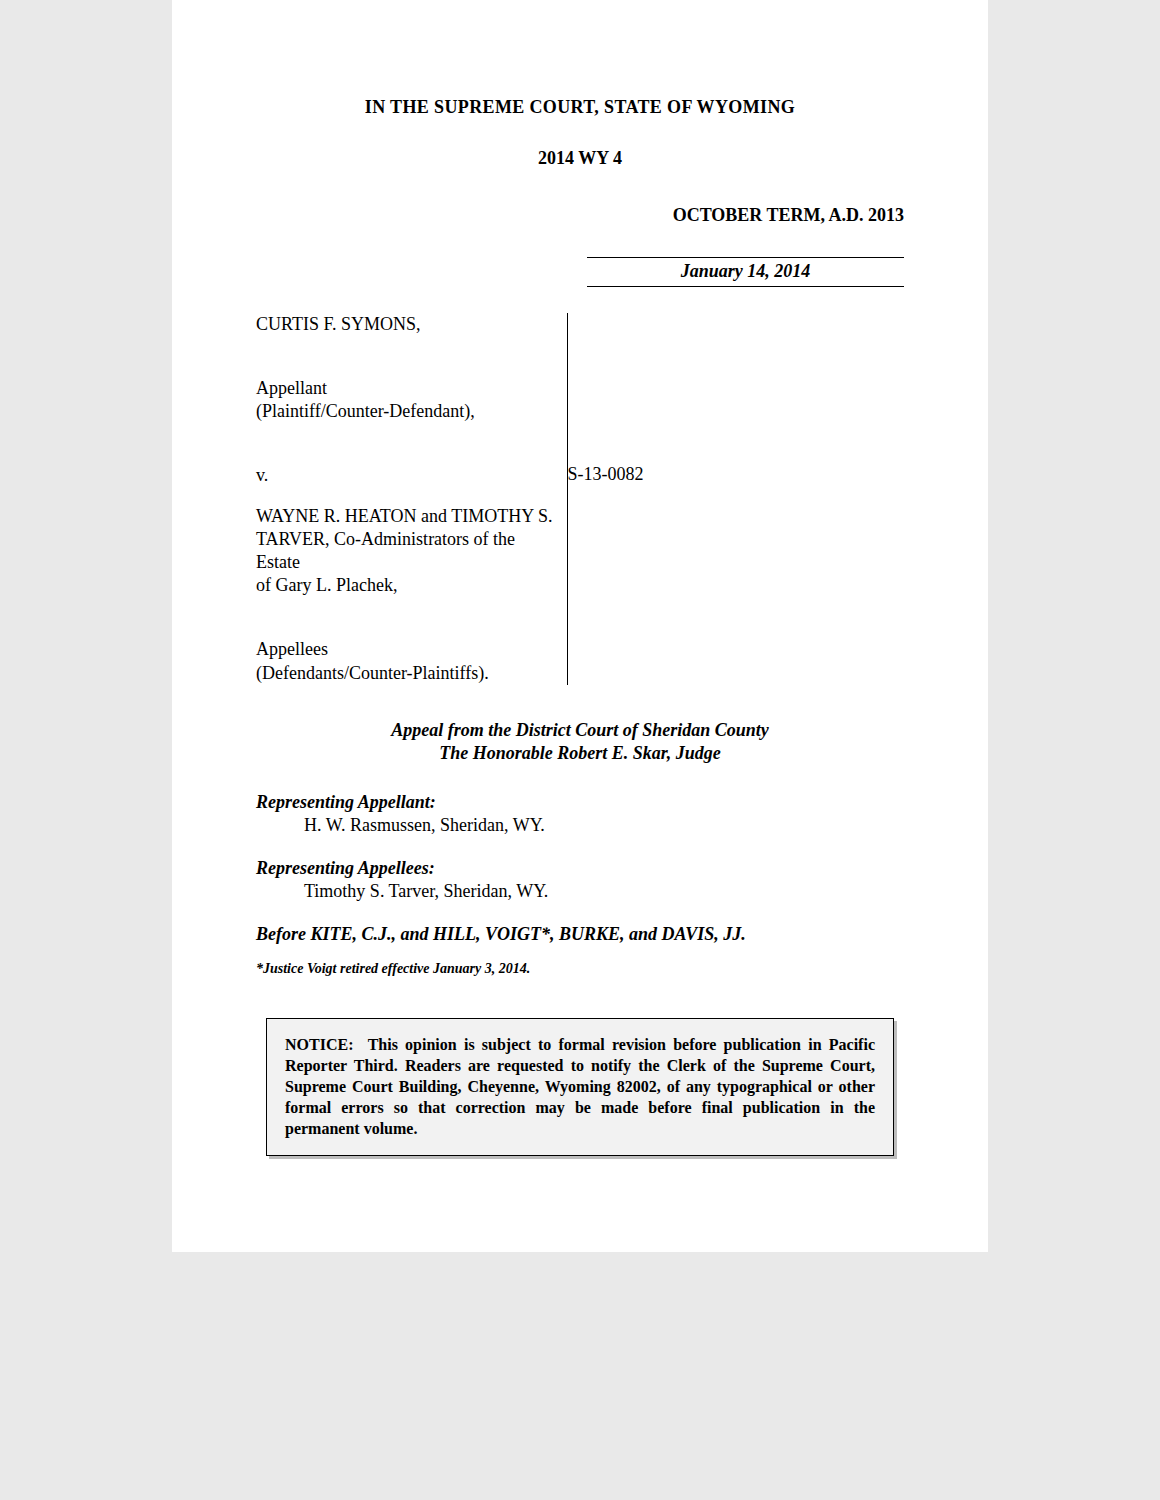IN THE SUPREME COURT, STATE OF WYOMING
2014 WY 4
OCTOBER TERM, A.D. 2013
January 14, 2014
| CURTIS F. SYMONS, Appellant (Plaintiff/Counter-Defendant), v. WAYNE R. HEATON and TIMOTHY S. TARVER, Co-Administrators of the Estate of Gary L. Plachek, Appellees (Defendants/Counter-Plaintiffs). | | S-13-0082 |
Appeal from the District Court of Sheridan County
The Honorable Robert E. Skar, Judge
Representing Appellant:
H. W. Rasmussen, Sheridan, WY.
Representing Appellees:
Timothy S. Tarver, Sheridan, WY.
Before KITE, C.J., and HILL, VOIGT*, BURKE, and DAVIS, JJ.
*Justice Voigt retired effective January 3, 2014.
NOTICE: This opinion is subject to formal revision before publication in Pacific Reporter Third. Readers are requested to notify the Clerk of the Supreme Court, Supreme Court Building, Cheyenne, Wyoming 82002, of any typographical or other formal errors so that correction may be made before final publication in the permanent volume.